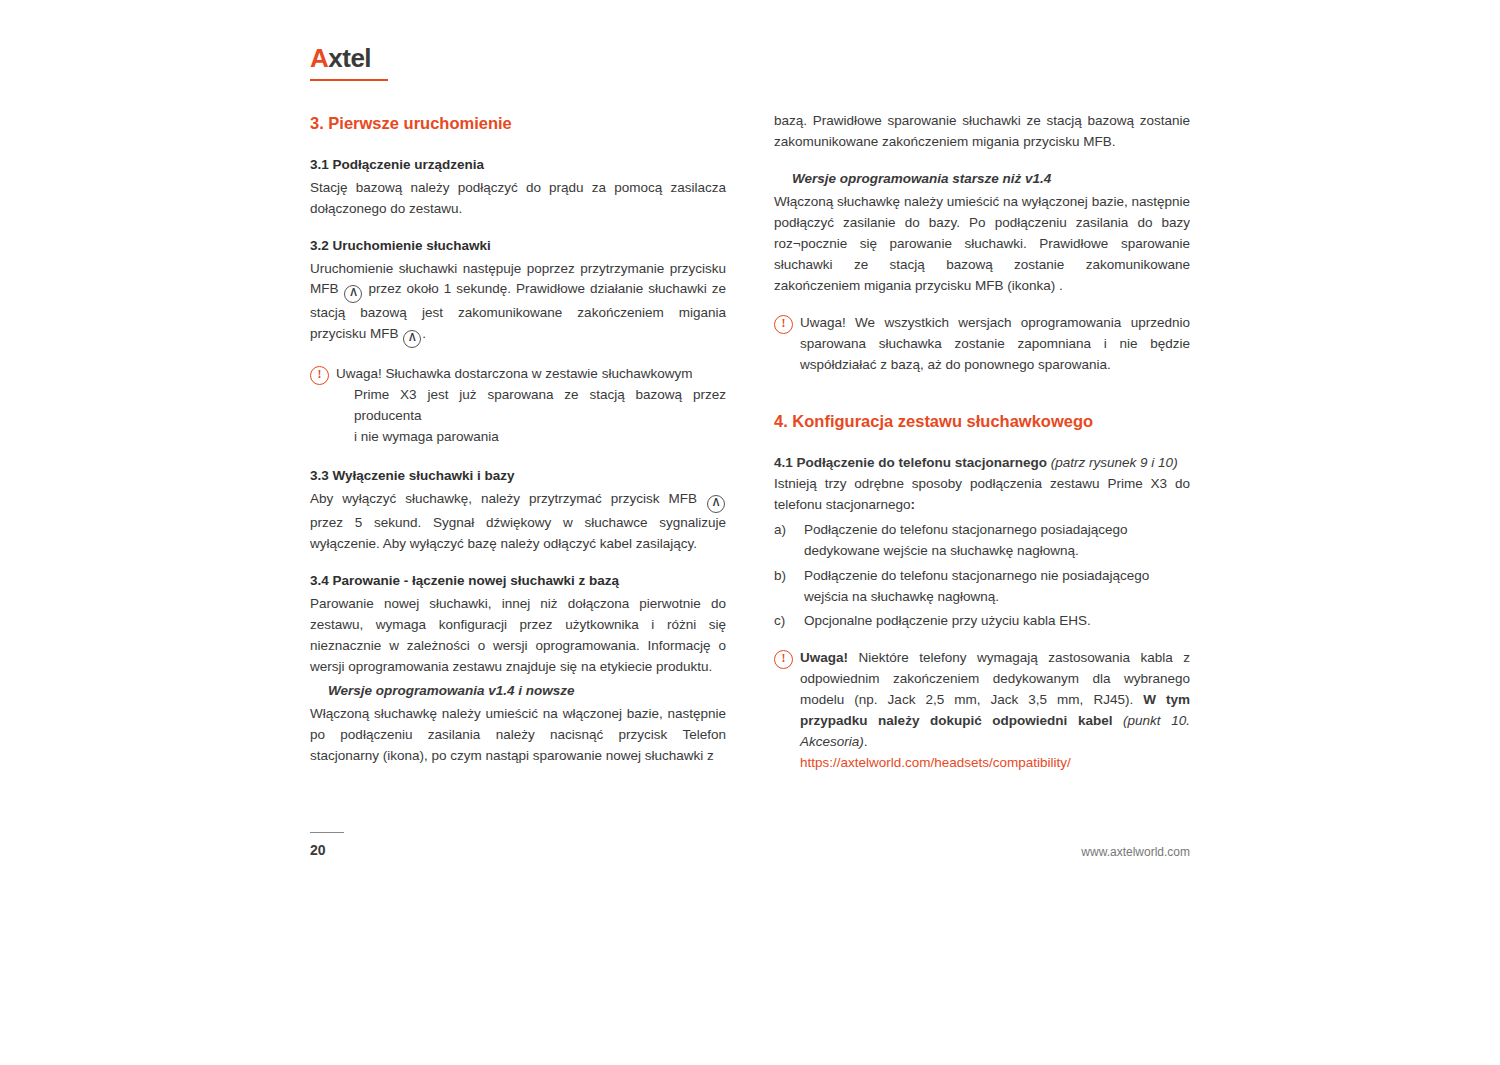Axtel
3. Pierwsze uruchomienie
3.1 Podłączenie urządzenia
Stację bazową należy podłączyć do prądu za pomocą zasilacza dołączonego do zestawu.
3.2 Uruchomienie słuchawki
Uruchomienie słuchawki następuje poprzez przytrzymanie przycisku MFB Λ przez około 1 sekundę. Prawidłowe działanie słuchawki ze stacją bazową jest zakomunikowane zakończeniem migania przycisku MFB Λ.
!
Uwaga! Słuchawka dostarczona w zestawie słuchawkowym Prime X3 jest już sparowana ze stacją bazową przez producenta i nie wymaga parowania
3.3 Wyłączenie słuchawki i bazy
Aby wyłączyć słuchawkę, należy przytrzymać przycisk MFB Λ przez 5 sekund. Sygnał dźwiękowy w słuchawce sygnalizuje wyłączenie. Aby wyłączyć bazę należy odłączyć kabel zasilający.
3.4 Parowanie - łączenie nowej słuchawki z bazą
Parowanie nowej słuchawki, innej niż dołączona pierwotnie do zestawu, wymaga konfiguracji przez użytkownika i różni się nieznacznie w zależności o wersji oprogramowania. Informację o wersji oprogramowania zestawu znajduje się na etykiecie produktu.
Wersje oprogramowania v1.4 i nowsze
Włączoną słuchawkę należy umieścić na włączonej bazie, następnie po podłączeniu zasilania należy nacisnąć przycisk Telefon stacjonarny (ikona), po czym nastąpi sparowanie nowej słuchawki z
bazą. Prawidłowe sparowanie słuchawki ze stacją bazową zostanie zakomunikowane zakończeniem migania przycisku MFB.
Wersje oprogramowania starsze niż v1.4
Włączoną słuchawkę należy umieścić na wyłączonej bazie, następnie podłączyć zasilanie do bazy. Po podłączeniu zasilania do bazy roz¬pocznie się parowanie słuchawki. Prawidłowe sparowanie słuchawki ze stacją bazową zostanie zakomunikowane zakończeniem migania przycisku MFB (ikonka) .
!
Uwaga! We wszystkich wersjach oprogramowania uprzednio sparowana słuchawka zostanie zapomniana i nie będzie współdziałać z bazą, aż do ponownego sparowania.
4. Konfiguracja zestawu słuchawkowego
4.1 Podłączenie do telefonu stacjonarnego (patrz rysunek 9 i 10)
Istnieją trzy odrębne sposoby podłączenia zestawu Prime X3 do telefonu stacjonarnego:
a) Podłączenie do telefonu stacjonarnego posiadającego dedykowane wejście na słuchawkę nagłowną.
b) Podłączenie do telefonu stacjonarnego nie posiadającego wejścia na słuchawkę nagłowną.
c) Opcjonalne podłączenie przy użyciu kabla EHS.
!
Uwaga! Niektóre telefony wymagają zastosowania kabla z odpowiednim zakończeniem dedykowanym dla wybranego modelu (np. Jack 2,5 mm, Jack 3,5 mm, RJ45). W tym przypadku należy dokupić odpowiedni kabel (punkt 10. Akcesoria).
https://axtelworld.com/headsets/compatibility/
20
www.axtelworld.com